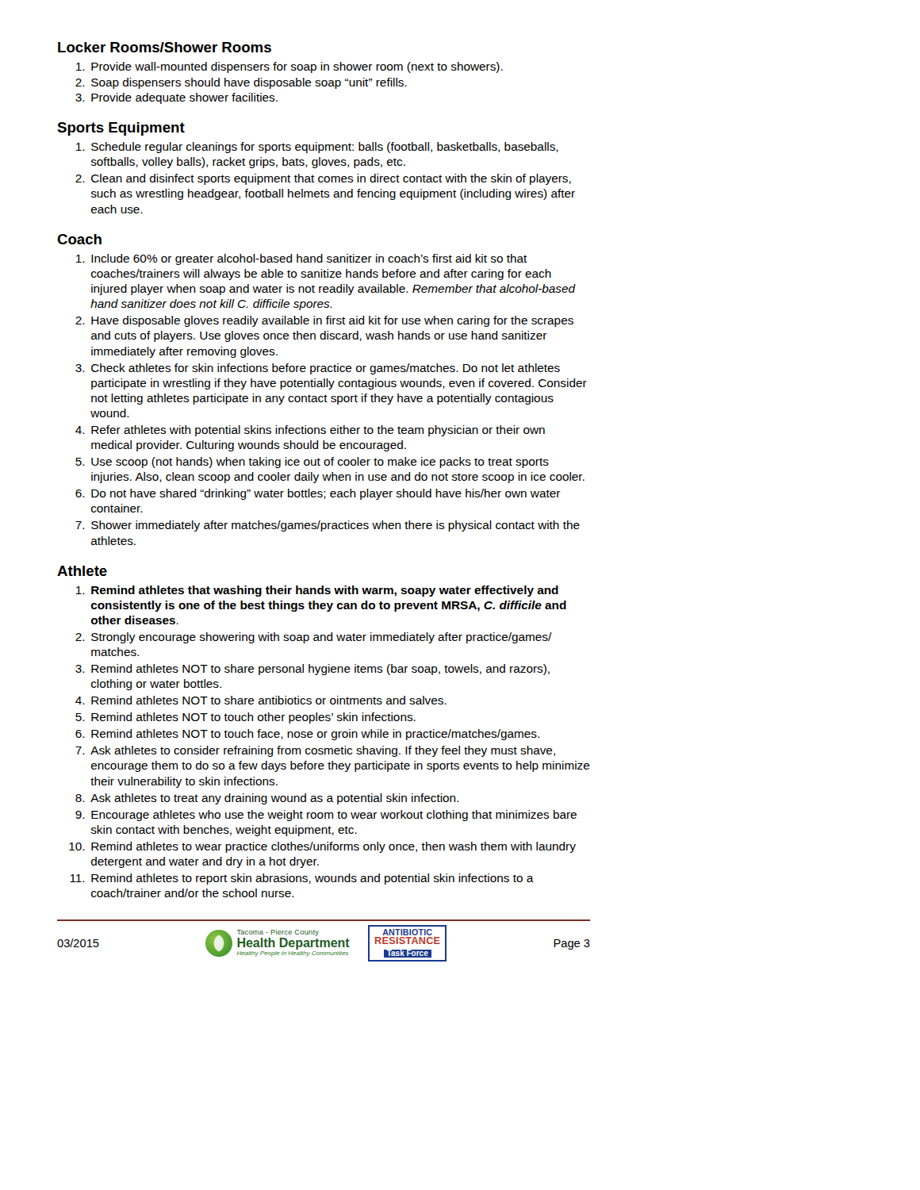Locker Rooms/Shower Rooms
Provide wall-mounted dispensers for soap in shower room (next to showers).
Soap dispensers should have disposable soap “unit” refills.
Provide adequate shower facilities.
Sports Equipment
Schedule regular cleanings for sports equipment: balls (football, basketballs, baseballs, softballs, volley balls), racket grips, bats, gloves, pads, etc.
Clean and disinfect sports equipment that comes in direct contact with the skin of players, such as wrestling headgear, football helmets and fencing equipment (including wires) after each use.
Coach
Include 60% or greater alcohol-based hand sanitizer in coach’s first aid kit so that coaches/trainers will always be able to sanitize hands before and after caring for each injured player when soap and water is not readily available. Remember that alcohol-based hand sanitizer does not kill C. difficile spores.
Have disposable gloves readily available in first aid kit for use when caring for the scrapes and cuts of players. Use gloves once then discard, wash hands or use hand sanitizer immediately after removing gloves.
Check athletes for skin infections before practice or games/matches. Do not let athletes participate in wrestling if they have potentially contagious wounds, even if covered. Consider not letting athletes participate in any contact sport if they have a potentially contagious wound.
Refer athletes with potential skins infections either to the team physician or their own medical provider. Culturing wounds should be encouraged.
Use scoop (not hands) when taking ice out of cooler to make ice packs to treat sports injuries. Also, clean scoop and cooler daily when in use and do not store scoop in ice cooler.
Do not have shared “drinking” water bottles; each player should have his/her own water container.
Shower immediately after matches/games/practices when there is physical contact with the athletes.
Athlete
Remind athletes that washing their hands with warm, soapy water effectively and consistently is one of the best things they can do to prevent MRSA, C. difficile and other diseases.
Strongly encourage showering with soap and water immediately after practice/games/ matches.
Remind athletes NOT to share personal hygiene items (bar soap, towels, and razors), clothing or water bottles.
Remind athletes NOT to share antibiotics or ointments and salves.
Remind athletes NOT to touch other peoples’ skin infections.
Remind athletes NOT to touch face, nose or groin while in practice/matches/games.
Ask athletes to consider refraining from cosmetic shaving. If they feel they must shave, encourage them to do so a few days before they participate in sports events to help minimize their vulnerability to skin infections.
Ask athletes to treat any draining wound as a potential skin infection.
Encourage athletes who use the weight room to wear workout clothing that minimizes bare skin contact with benches, weight equipment, etc.
Remind athletes to wear practice clothes/uniforms only once, then wash them with laundry detergent and water and dry in a hot dryer.
Remind athletes to report skin abrasions, wounds and potential skin infections to a coach/trainer and/or the school nurse.
03/2015
Tacoma - Pierce County
Health Department
Healthy People in Healthy Communities
ANTIBIOTIC
RESISTANCE
Task Force
Page 3